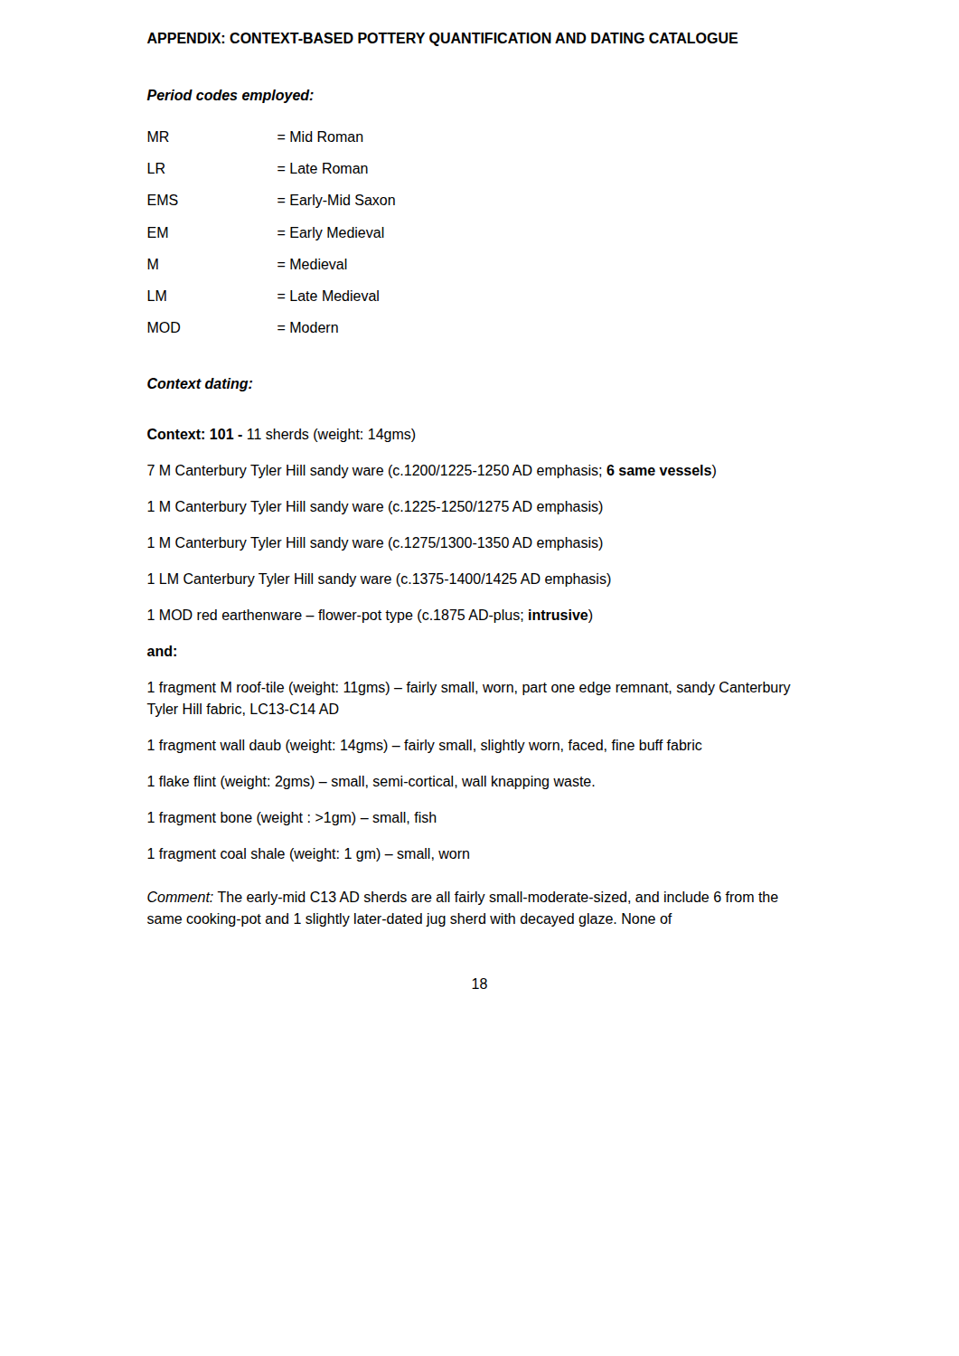APPENDIX: CONTEXT-BASED POTTERY QUANTIFICATION AND DATING CATALOGUE
Period codes employed:
| MR | = Mid Roman |
| LR | = Late Roman |
| EMS | = Early-Mid Saxon |
| EM | = Early Medieval |
| M | = Medieval |
| LM | = Late Medieval |
| MOD | = Modern |
Context dating:
Context: 101 - 11 sherds (weight: 14gms)
7 M Canterbury Tyler Hill sandy ware (c.1200/1225-1250 AD emphasis; 6 same vessels)
1 M Canterbury Tyler Hill sandy ware (c.1225-1250/1275 AD emphasis)
1 M Canterbury Tyler Hill sandy ware (c.1275/1300-1350 AD emphasis)
1 LM Canterbury Tyler Hill sandy ware (c.1375-1400/1425 AD emphasis)
1 MOD red earthenware – flower-pot type (c.1875 AD-plus; intrusive)
and:
1 fragment M roof-tile (weight: 11gms) – fairly small, worn, part one edge remnant, sandy Canterbury Tyler Hill fabric, LC13-C14 AD
1 fragment wall daub (weight: 14gms) – fairly small, slightly worn, faced, fine buff fabric
1 flake flint (weight: 2gms) – small, semi-cortical, wall knapping waste.
1 fragment bone (weight : >1gm) – small, fish
1 fragment coal shale (weight: 1 gm) – small, worn
Comment: The early-mid C13 AD sherds are all fairly small-moderate-sized, and include 6 from the same cooking-pot and 1 slightly later-dated jug sherd with decayed glaze. None of
18